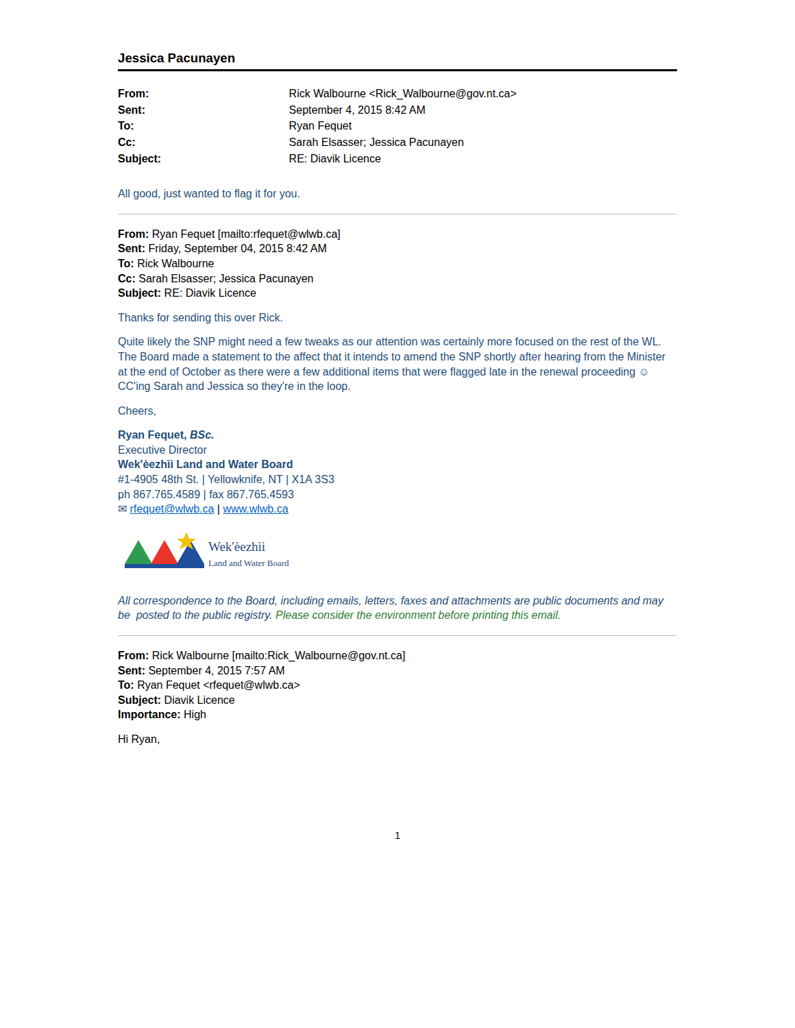Jessica Pacunayen
| From: | Rick Walbourne <Rick_Walbourne@gov.nt.ca> |
| Sent: | September 4, 2015 8:42 AM |
| To: | Ryan Fequet |
| Cc: | Sarah Elsasser; Jessica Pacunayen |
| Subject: | RE: Diavik Licence |
All good, just wanted to flag it for you.
From: Ryan Fequet [mailto:rfequet@wlwb.ca]
Sent: Friday, September 04, 2015 8:42 AM
To: Rick Walbourne
Cc: Sarah Elsasser; Jessica Pacunayen
Subject: RE: Diavik Licence
Thanks for sending this over Rick.
Quite likely the SNP might need a few tweaks as our attention was certainly more focused on the rest of the WL. The Board made a statement to the affect that it intends to amend the SNP shortly after hearing from the Minister at the end of October as there were a few additional items that were flagged late in the renewal proceeding ☺ CC'ing Sarah and Jessica so they're in the loop.
Cheers,
Ryan Fequet, BSc.
Executive Director
Wek'èezhìì Land and Water Board
#1-4905 48th St. | Yellowknife, NT | X1A 3S3
ph 867.765.4589 | fax 867.765.4593
✉ rfequet@wlwb.ca | www.wlwb.ca
Wek'èezhìì Land and Water Board
All correspondence to the Board, including emails, letters, faxes and attachments are public documents and may be posted to the public registry. Please consider the environment before printing this email.
From: Rick Walbourne [mailto:Rick_Walbourne@gov.nt.ca]
Sent: September 4, 2015 7:57 AM
To: Ryan Fequet <rfequet@wlwb.ca>
Subject: Diavik Licence
Importance: High
Hi Ryan,
1